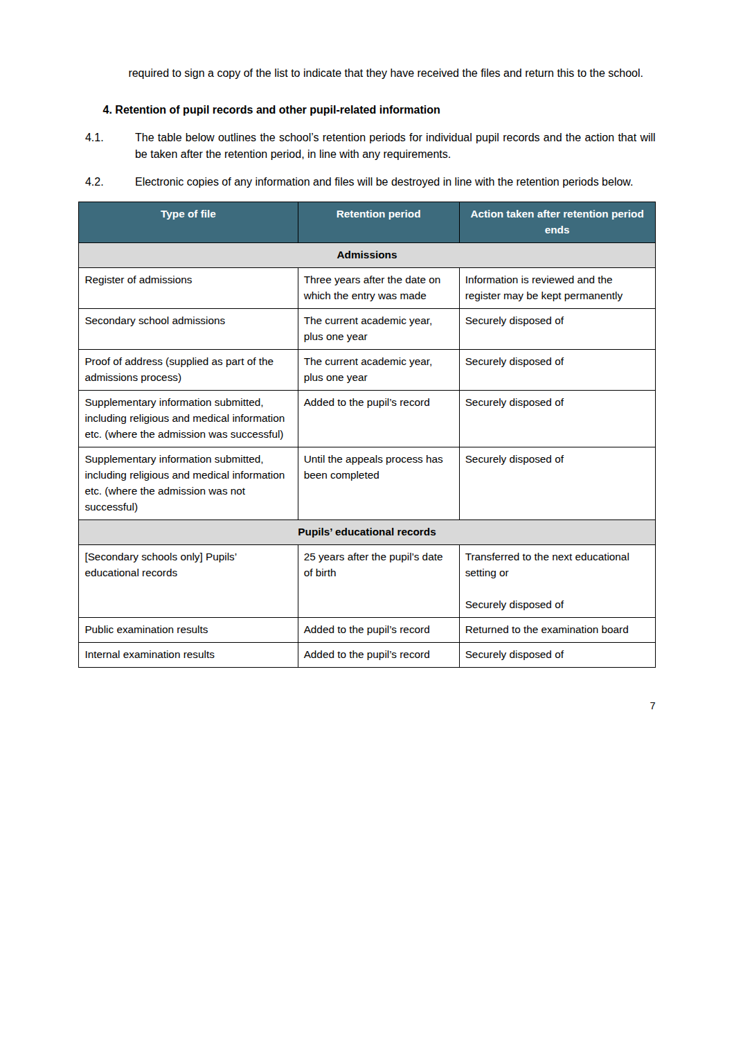required to sign a copy of the list to indicate that they have received the files and return this to the school.
4. Retention of pupil records and other pupil-related information
4.1.
The table below outlines the school’s retention periods for individual pupil records and the action that will be taken after the retention period, in line with any requirements.
4.2.
Electronic copies of any information and files will be destroyed in line with the retention periods below.
| Type of file | Retention period | Action taken after retention period ends |
| --- | --- | --- |
| Admissions |
| Register of admissions | Three years after the date on which the entry was made | Information is reviewed and the register may be kept permanently |
| Secondary school admissions | The current academic year, plus one year | Securely disposed of |
| Proof of address (supplied as part of the admissions process) | The current academic year, plus one year | Securely disposed of |
| Supplementary information submitted, including religious and medical information etc. (where the admission was successful) | Added to the pupil’s record | Securely disposed of |
| Supplementary information submitted, including religious and medical information etc. (where the admission was not successful) | Until the appeals process has been completed | Securely disposed of |
| Pupils’ educational records |
| [Secondary schools only] Pupils’ educational records | 25 years after the pupil’s date of birth | Transferred to the next educational setting or Securely disposed of |
| Public examination results | Added to the pupil’s record | Returned to the examination board |
| Internal examination results | Added to the pupil’s record | Securely disposed of |
7